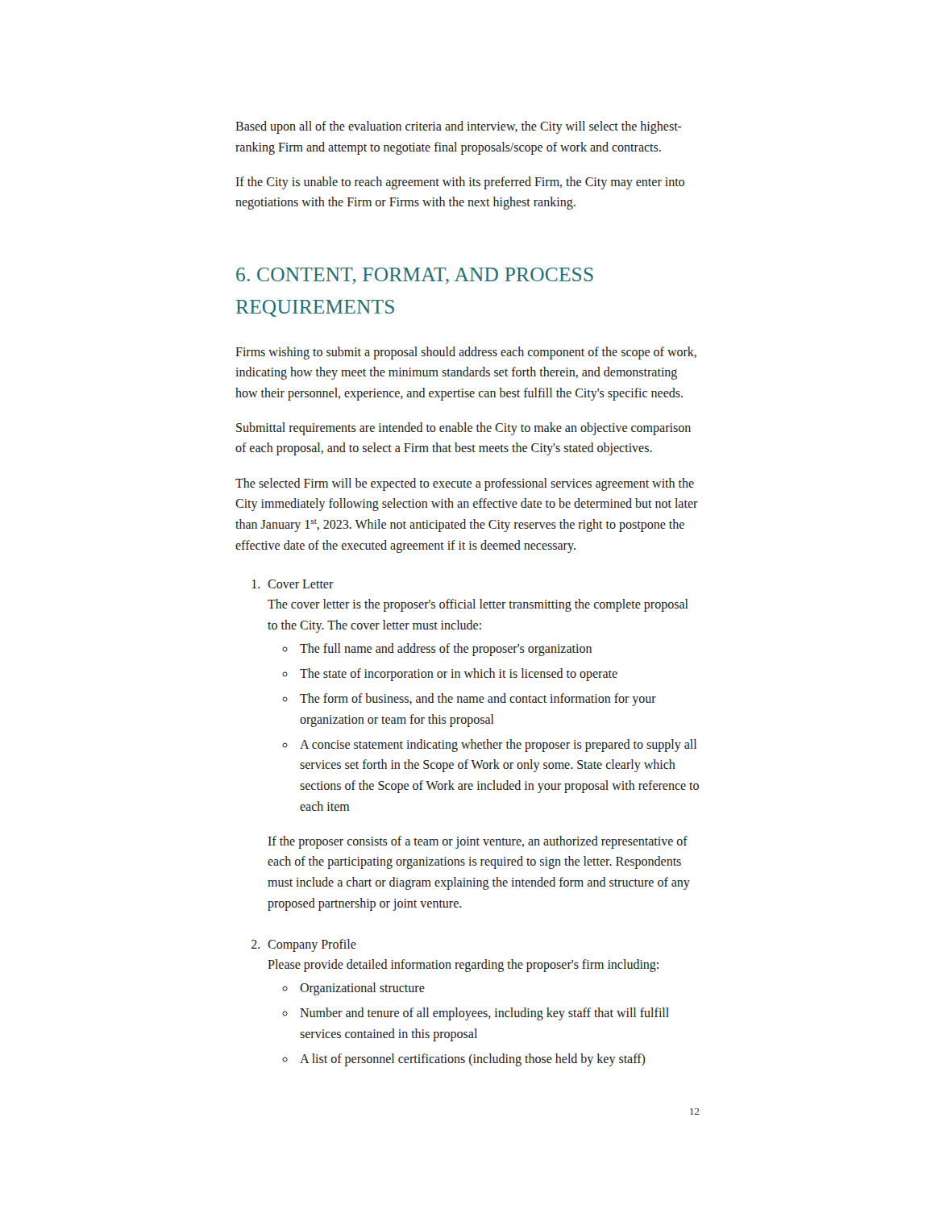Based upon all of the evaluation criteria and interview, the City will select the highest-ranking Firm and attempt to negotiate final proposals/scope of work and contracts.
If the City is unable to reach agreement with its preferred Firm, the City may enter into negotiations with the Firm or Firms with the next highest ranking.
6. CONTENT, FORMAT, AND PROCESS REQUIREMENTS
Firms wishing to submit a proposal should address each component of the scope of work, indicating how they meet the minimum standards set forth therein, and demonstrating how their personnel, experience, and expertise can best fulfill the City's specific needs.
Submittal requirements are intended to enable the City to make an objective comparison of each proposal, and to select a Firm that best meets the City's stated objectives.
The selected Firm will be expected to execute a professional services agreement with the City immediately following selection with an effective date to be determined but not later than January 1st, 2023. While not anticipated the City reserves the right to postpone the effective date of the executed agreement if it is deemed necessary.
Cover Letter The cover letter is the proposer's official letter transmitting the complete proposal to the City. The cover letter must include:
The full name and address of the proposer's organization
The state of incorporation or in which it is licensed to operate
The form of business, and the name and contact information for your organization or team for this proposal
A concise statement indicating whether the proposer is prepared to supply all services set forth in the Scope of Work or only some. State clearly which sections of the Scope of Work are included in your proposal with reference to each item
If the proposer consists of a team or joint venture, an authorized representative of each of the participating organizations is required to sign the letter. Respondents must include a chart or diagram explaining the intended form and structure of any proposed partnership or joint venture.
Company Profile Please provide detailed information regarding the proposer's firm including:
Organizational structure
Number and tenure of all employees, including key staff that will fulfill services contained in this proposal
A list of personnel certifications (including those held by key staff)
12